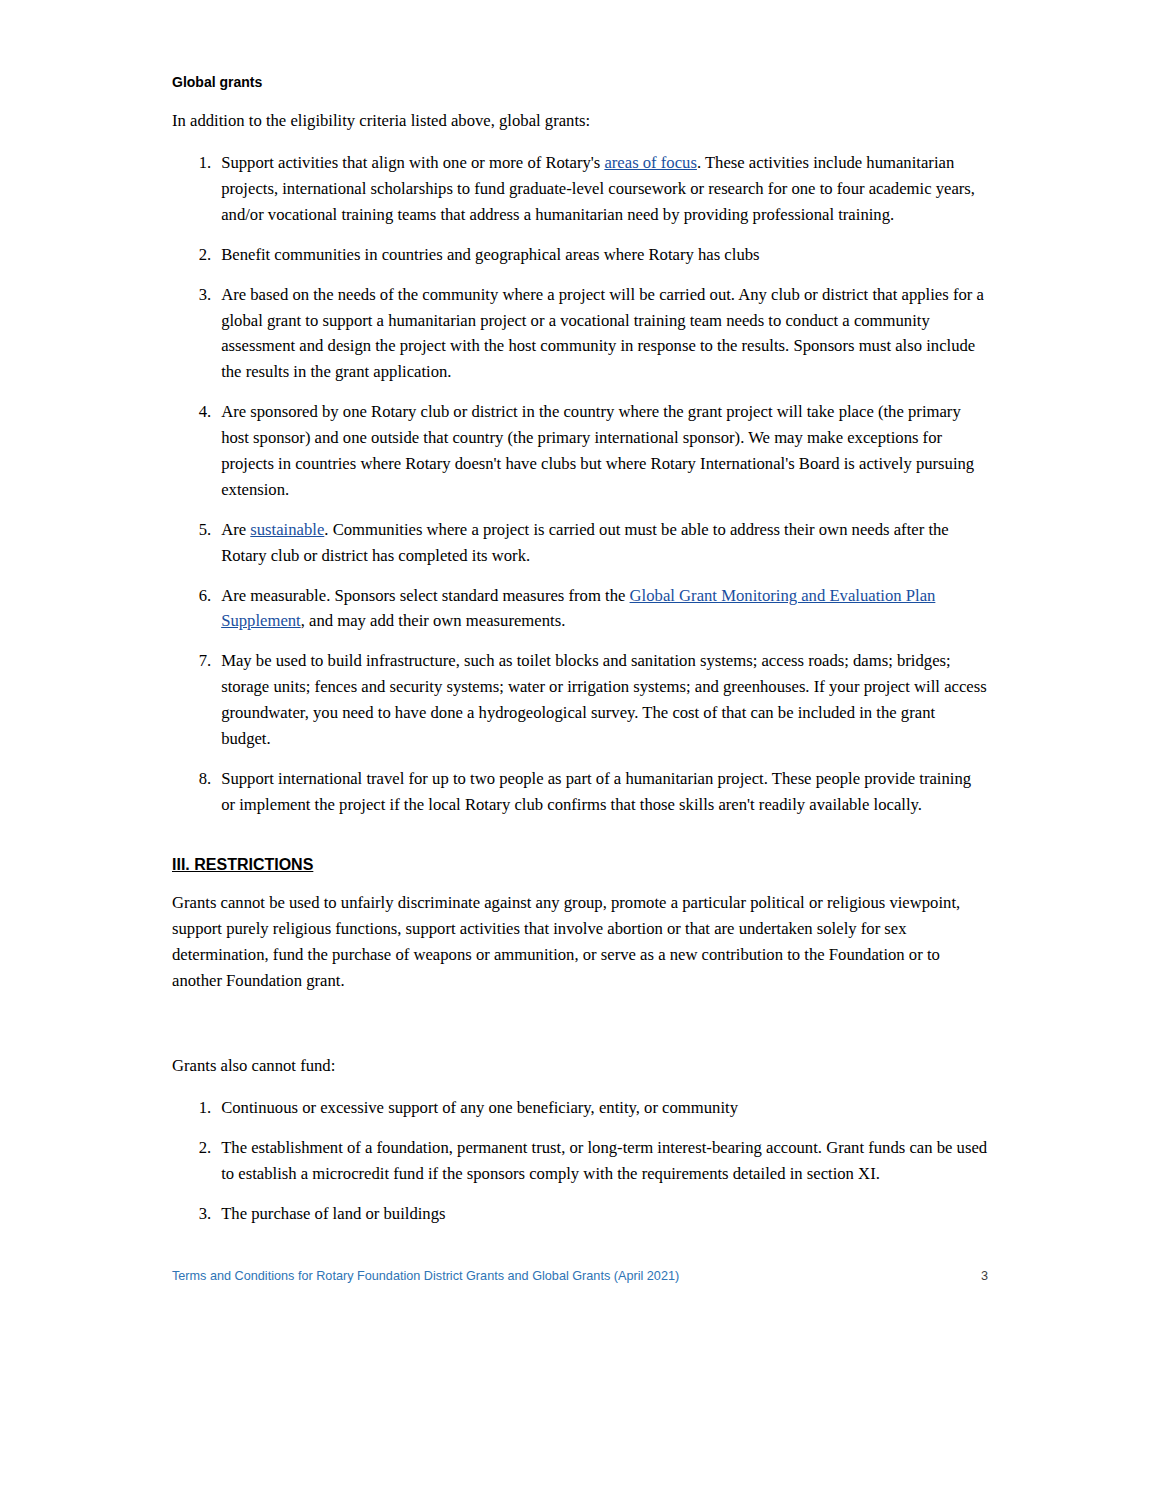Global grants
In addition to the eligibility criteria listed above, global grants:
Support activities that align with one or more of Rotary's areas of focus. These activities include humanitarian projects, international scholarships to fund graduate-level coursework or research for one to four academic years, and/or vocational training teams that address a humanitarian need by providing professional training.
Benefit communities in countries and geographical areas where Rotary has clubs
Are based on the needs of the community where a project will be carried out. Any club or district that applies for a global grant to support a humanitarian project or a vocational training team needs to conduct a community assessment and design the project with the host community in response to the results. Sponsors must also include the results in the grant application.
Are sponsored by one Rotary club or district in the country where the grant project will take place (the primary host sponsor) and one outside that country (the primary international sponsor). We may make exceptions for projects in countries where Rotary doesn't have clubs but where Rotary International's Board is actively pursuing extension.
Are sustainable. Communities where a project is carried out must be able to address their own needs after the Rotary club or district has completed its work.
Are measurable. Sponsors select standard measures from the Global Grant Monitoring and Evaluation Plan Supplement, and may add their own measurements.
May be used to build infrastructure, such as toilet blocks and sanitation systems; access roads; dams; bridges; storage units; fences and security systems; water or irrigation systems; and greenhouses. If your project will access groundwater, you need to have done a hydrogeological survey. The cost of that can be included in the grant budget.
Support international travel for up to two people as part of a humanitarian project. These people provide training or implement the project if the local Rotary club confirms that those skills aren't readily available locally.
III. RESTRICTIONS
Grants cannot be used to unfairly discriminate against any group, promote a particular political or religious viewpoint, support purely religious functions, support activities that involve abortion or that are undertaken solely for sex determination, fund the purchase of weapons or ammunition, or serve as a new contribution to the Foundation or to another Foundation grant.
Grants also cannot fund:
Continuous or excessive support of any one beneficiary, entity, or community
The establishment of a foundation, permanent trust, or long-term interest-bearing account. Grant funds can be used to establish a microcredit fund if the sponsors comply with the requirements detailed in section XI.
The purchase of land or buildings
Terms and Conditions for Rotary Foundation District Grants and Global Grants (April 2021) 3